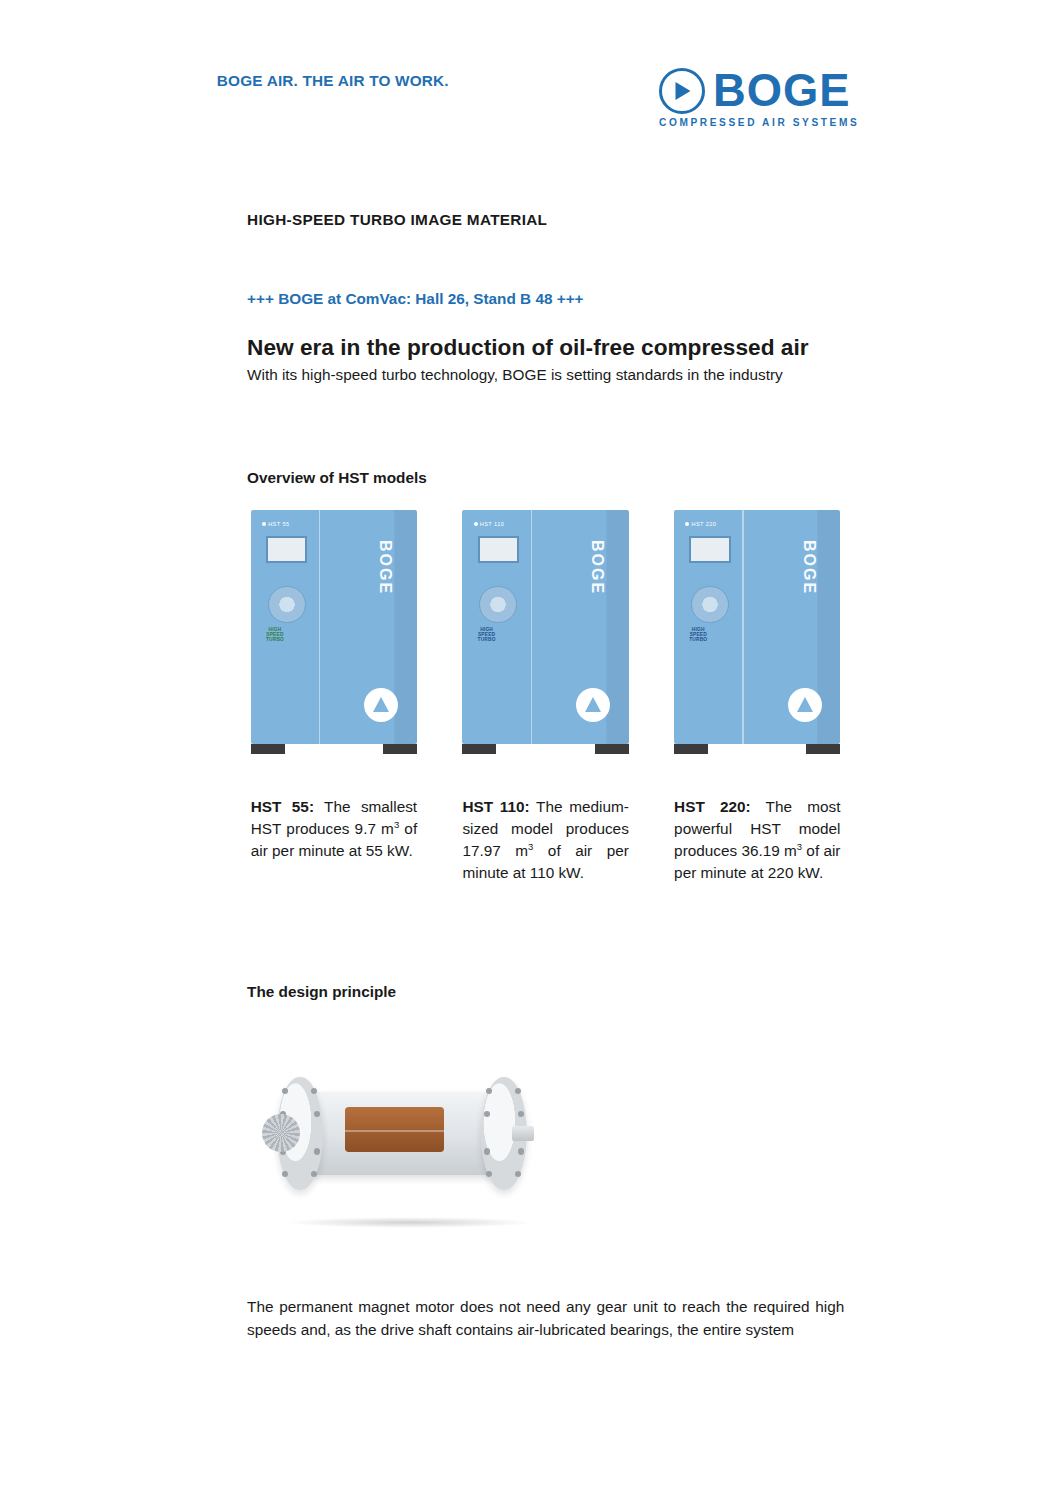BOGE AIR. THE AIR TO WORK.
BOGE
COMPRESSED AIR SYSTEMS
HIGH-SPEED TURBO IMAGE MATERIAL
+++ BOGE at ComVac: Hall 26, Stand B 48 +++
New era in the production of oil-free compressed air
With its high-speed turbo technology, BOGE is setting standards in the industry
Overview of HST models
HST 55
HIGH
SPEED
TURBO
BOGE
HST 110
HIGH
SPEED
TURBO
BOGE
HST 220
HIGH
SPEED
TURBO
BOGE
HST 55: The smallest HST produces 9.7 m3 of air per minute at 55 kW.
HST 110: The medium-sized model produces 17.97 m3 of air per minute at 110 kW.
HST 220: The most powerful HST model produces 36.19 m3 of air per minute at 220 kW.
The design principle
The permanent magnet motor does not need any gear unit to reach the required high speeds and, as the drive shaft contains air-lubricated bearings, the entire system